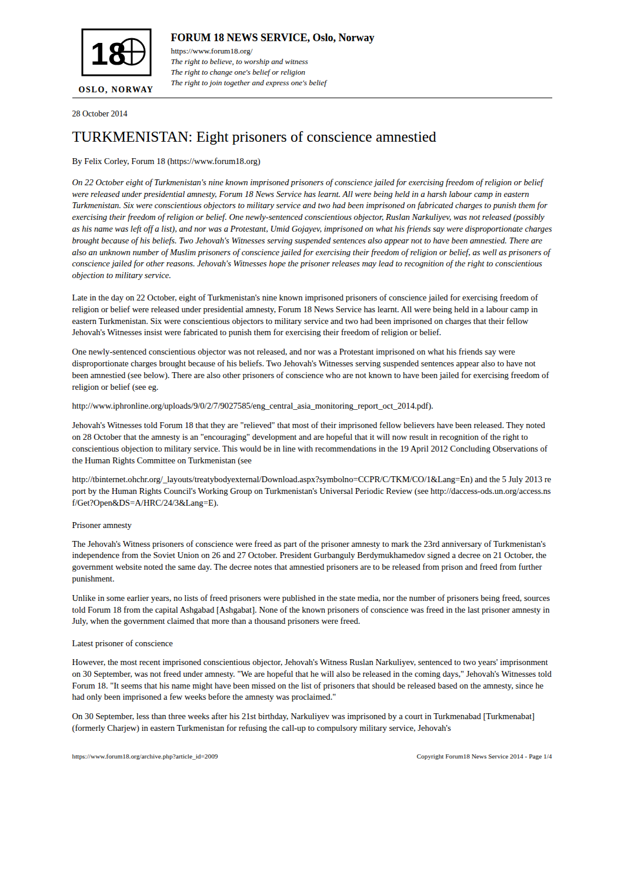18
OSLO, NORWAY
FORUM 18 NEWS SERVICE, Oslo, Norway
https://www.forum18.org/
The right to believe, to worship and witness
The right to change one's belief or religion
The right to join together and express one's belief
28 October 2014
TURKMENISTAN: Eight prisoners of conscience amnestied
By Felix Corley, Forum 18 (https://www.forum18.org)
On 22 October eight of Turkmenistan's nine known imprisoned prisoners of conscience jailed for exercising freedom of religion or belief were released under presidential amnesty, Forum 18 News Service has learnt. All were being held in a harsh labour camp in eastern Turkmenistan. Six were conscientious objectors to military service and two had been imprisoned on fabricated charges to punish them for exercising their freedom of religion or belief. One newly-sentenced conscientious objector, Ruslan Narkuliyev, was not released (possibly as his name was left off a list), and nor was a Protestant, Umid Gojayev, imprisoned on what his friends say were disproportionate charges brought because of his beliefs. Two Jehovah's Witnesses serving suspended sentences also appear not to have been amnestied. There are also an unknown number of Muslim prisoners of conscience jailed for exercising their freedom of religion or belief, as well as prisoners of conscience jailed for other reasons. Jehovah's Witnesses hope the prisoner releases may lead to recognition of the right to conscientious objection to military service.
Late in the day on 22 October, eight of Turkmenistan's nine known imprisoned prisoners of conscience jailed for exercising freedom of religion or belief were released under presidential amnesty, Forum 18 News Service has learnt. All were being held in a labour camp in eastern Turkmenistan. Six were conscientious objectors to military service and two had been imprisoned on charges that their fellow Jehovah's Witnesses insist were fabricated to punish them for exercising their freedom of religion or belief.
One newly-sentenced conscientious objector was not released, and nor was a Protestant imprisoned on what his friends say were disproportionate charges brought because of his beliefs. Two Jehovah's Witnesses serving suspended sentences appear also to have not been amnestied (see below). There are also other prisoners of conscience who are not known to have been jailed for exercising freedom of religion or belief (see eg.
http://www.iphronline.org/uploads/9/0/2/7/9027585/eng_central_asia_monitoring_report_oct_2014.pdf).
Jehovah's Witnesses told Forum 18 that they are "relieved" that most of their imprisoned fellow believers have been released. They noted on 28 October that the amnesty is an "encouraging" development and are hopeful that it will now result in recognition of the right to conscientious objection to military service. This would be in line with recommendations in the 19 April 2012 Concluding Observations of the Human Rights Committee on Turkmenistan (see
http://tbinternet.ohchr.org/_layouts/treatybodyexternal/Download.aspx?symbolno=CCPR/C/TKM/CO/1&Lang=En) and the 5 July 2013 report by the Human Rights Council's Working Group on Turkmenistan's Universal Periodic Review (see http://daccess-ods.un.org/access.nsf/Get?Open&DS=A/HRC/24/3&Lang=E).
Prisoner amnesty
The Jehovah's Witness prisoners of conscience were freed as part of the prisoner amnesty to mark the 23rd anniversary of Turkmenistan's independence from the Soviet Union on 26 and 27 October. President Gurbanguly Berdymukhamedov signed a decree on 21 October, the government website noted the same day. The decree notes that amnestied prisoners are to be released from prison and freed from further punishment.
Unlike in some earlier years, no lists of freed prisoners were published in the state media, nor the number of prisoners being freed, sources told Forum 18 from the capital Ashgabad [Ashgabat]. None of the known prisoners of conscience was freed in the last prisoner amnesty in July, when the government claimed that more than a thousand prisoners were freed.
Latest prisoner of conscience
However, the most recent imprisoned conscientious objector, Jehovah's Witness Ruslan Narkuliyev, sentenced to two years' imprisonment on 30 September, was not freed under amnesty. "We are hopeful that he will also be released in the coming days," Jehovah's Witnesses told Forum 18. "It seems that his name might have been missed on the list of prisoners that should be released based on the amnesty, since he had only been imprisoned a few weeks before the amnesty was proclaimed."
On 30 September, less than three weeks after his 21st birthday, Narkuliyev was imprisoned by a court in Turkmenabad [Turkmenabat] (formerly Charjew) in eastern Turkmenistan for refusing the call-up to compulsory military service, Jehovah's
https://www.forum18.org/archive.php?article_id=2009 Copyright Forum18 News Service 2014 - Page 1/4